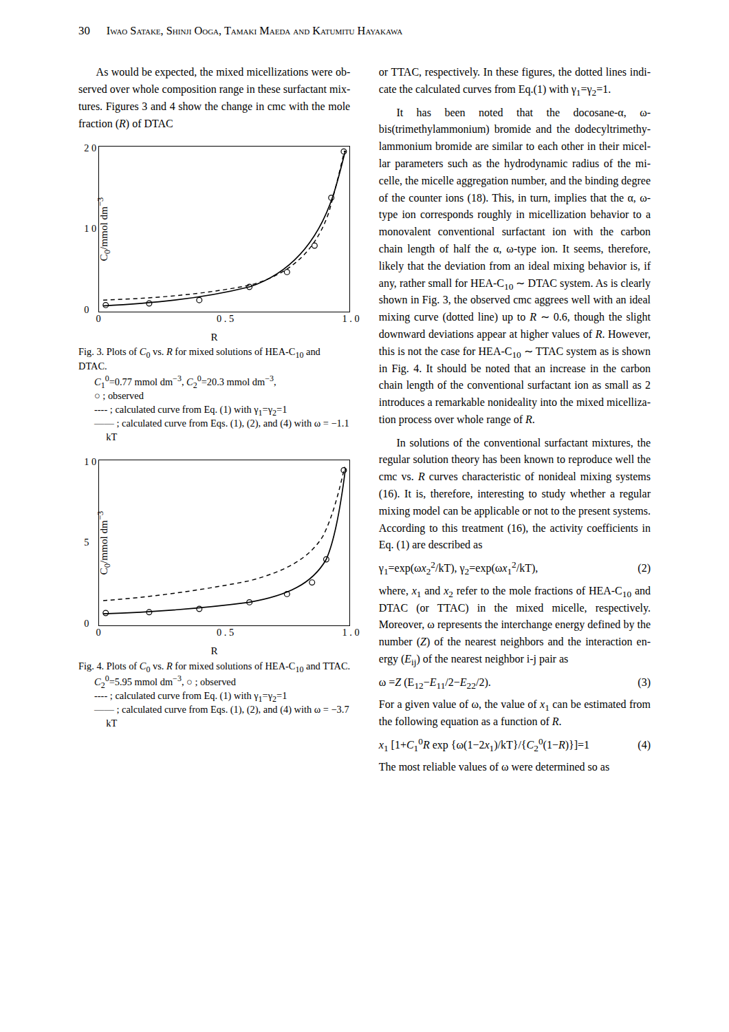30 Iwao Satake, Shinji Ooga, Tamaki Maeda and Katumitu Hayakawa
As would be expected, the mixed micellizations were observed over whole composition range in these surfactant mixtures. Figures 3 and 4 show the change in cmc with the mole fraction (R) of DTAC
C0/mmol dm−3 2 0 1 0 0 0 0 . 5 1 . 0
R
Fig. 3. Plots of C0 vs. R for mixed solutions of HEA-C10 and DTAC.
C10=0.77 mmol dm−3, C20=20.3 mmol dm−3,
○ ; observed
---- ; calculated curve from Eq. (1) with γ1=γ2=1
—— ; calculated curve from Eqs. (1), (2), and (4) with ω = −1.1 kT
C0/mmol dm−3 1 0 5 0 0 0 . 5 1 . 0
R
Fig. 4. Plots of C0 vs. R for mixed solutions of HEA-C10 and TTAC.
C20=5.95 mmol dm−3, ○ ; observed
---- ; calculated curve from Eq. (1) with γ1=γ2=1
—— ; calculated curve from Eqs. (1), (2), and (4) with ω = −3.7 kT
or TTAC, respectively. In these figures, the dotted lines indicate the calculated curves from Eq.(1) with γ1=γ2=1.
It has been noted that the docosane-α, ω-bis(trimethylammonium) bromide and the dodecyltrimethylammonium bromide are similar to each other in their micellar parameters such as the hydrodynamic radius of the micelle, the micelle aggregation number, and the binding degree of the counter ions (18). This, in turn, implies that the α, ω-type ion corresponds roughly in micellization behavior to a monovalent conventional surfactant ion with the carbon chain length of half the α, ω-type ion. It seems, therefore, likely that the deviation from an ideal mixing behavior is, if any, rather small for HEA-C10 ∼ DTAC system. As is clearly shown in Fig. 3, the observed cmc aggrees well with an ideal mixing curve (dotted line) up to R ∼ 0.6, though the slight downward deviations appear at higher values of R. However, this is not the case for HEA-C10 ∼ TTAC system as is shown in Fig. 4. It should be noted that an increase in the carbon chain length of the conventional surfactant ion as small as 2 introduces a remarkable nonideality into the mixed micellization process over whole range of R.
In solutions of the conventional surfactant mixtures, the regular solution theory has been known to reproduce well the cmc vs. R curves characteristic of nonideal mixing systems (16). It is, therefore, interesting to study whether a regular mixing model can be applicable or not to the present systems. According to this treatment (16), the activity coefficients in Eq. (1) are described as
γ1=exp(ωx22/kT), γ2=exp(ωx12/kT), (2)
where, x1 and x2 refer to the mole fractions of HEA-C10 and DTAC (or TTAC) in the mixed micelle, respectively. Moreover, ω represents the interchange energy defined by the number (Z) of the nearest neighbors and the interaction energy (Eij) of the nearest neighbor i-j pair as
ω =Z (E12−E11/2−E22/2). (3)
For a given value of ω, the value of x1 can be estimated from the following equation as a function of R.
x1 [1+C10R exp {ω(1−2x1)/kT}/{C20(1−R)}]=1 (4)
The most reliable values of ω were determined so as